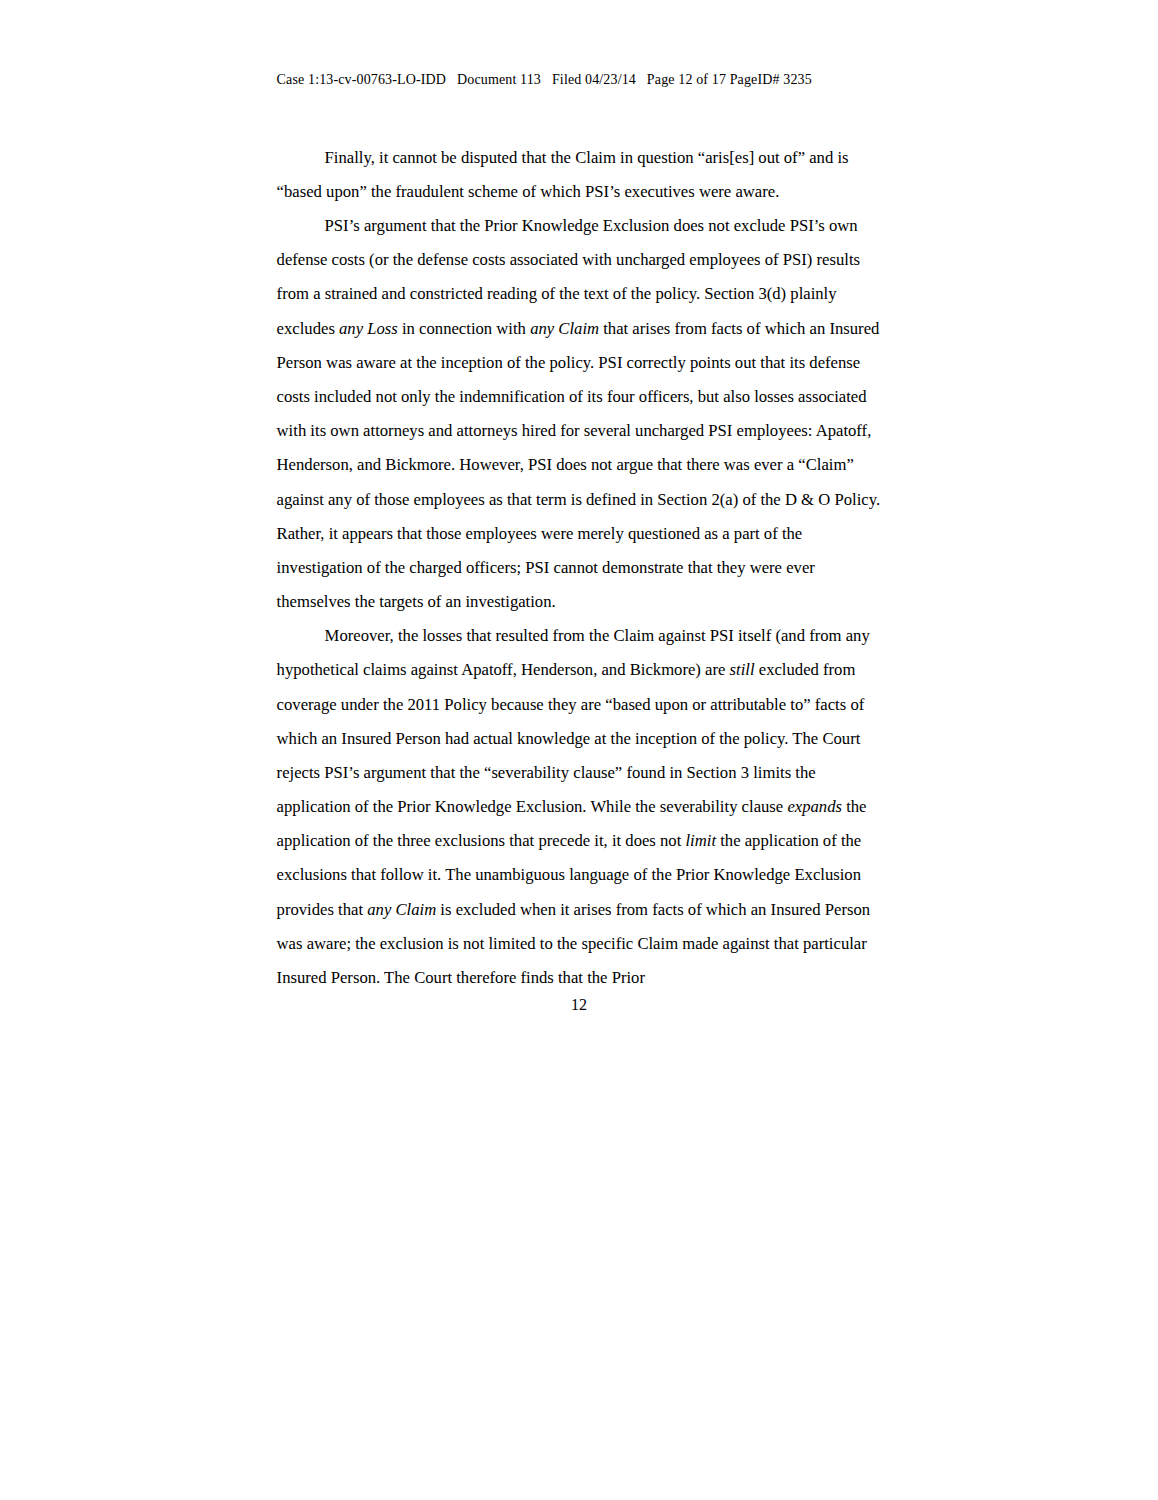Case 1:13-cv-00763-LO-IDD Document 113 Filed 04/23/14 Page 12 of 17 PageID# 3235
Finally, it cannot be disputed that the Claim in question “aris[es] out of” and is “based upon” the fraudulent scheme of which PSI’s executives were aware.
PSI’s argument that the Prior Knowledge Exclusion does not exclude PSI’s own defense costs (or the defense costs associated with uncharged employees of PSI) results from a strained and constricted reading of the text of the policy. Section 3(d) plainly excludes any Loss in connection with any Claim that arises from facts of which an Insured Person was aware at the inception of the policy. PSI correctly points out that its defense costs included not only the indemnification of its four officers, but also losses associated with its own attorneys and attorneys hired for several uncharged PSI employees: Apatoff, Henderson, and Bickmore. However, PSI does not argue that there was ever a “Claim” against any of those employees as that term is defined in Section 2(a) of the D & O Policy. Rather, it appears that those employees were merely questioned as a part of the investigation of the charged officers; PSI cannot demonstrate that they were ever themselves the targets of an investigation.
Moreover, the losses that resulted from the Claim against PSI itself (and from any hypothetical claims against Apatoff, Henderson, and Bickmore) are still excluded from coverage under the 2011 Policy because they are “based upon or attributable to” facts of which an Insured Person had actual knowledge at the inception of the policy. The Court rejects PSI’s argument that the “severability clause” found in Section 3 limits the application of the Prior Knowledge Exclusion. While the severability clause expands the application of the three exclusions that precede it, it does not limit the application of the exclusions that follow it. The unambiguous language of the Prior Knowledge Exclusion provides that any Claim is excluded when it arises from facts of which an Insured Person was aware; the exclusion is not limited to the specific Claim made against that particular Insured Person. The Court therefore finds that the Prior
12